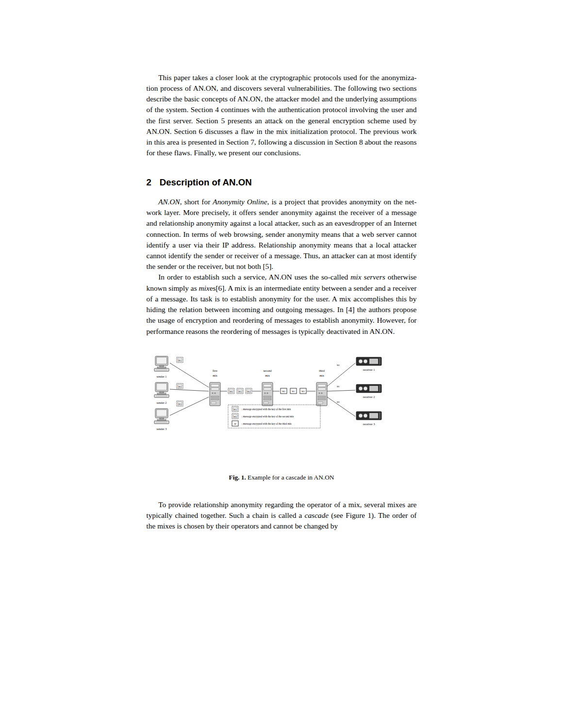This paper takes a closer look at the cryptographic protocols used for the anonymization process of AN.ON, and discovers several vulnerabilities. The following two sections describe the basic concepts of AN.ON, the attacker model and the underlying assumptions of the system. Section 4 continues with the authentication protocol involving the user and the first server. Section 5 presents an attack on the general encryption scheme used by AN.ON. Section 6 discusses a flaw in the mix initialization protocol. The previous work in this area is presented in Section 7, following a discussion in Section 8 about the reasons for these flaws. Finally, we present our conclusions.
2 Description of AN.ON
AN.ON, short for Anonymity Online, is a project that provides anonymity on the network layer. More precisely, it offers sender anonymity against the receiver of a message and relationship anonymity against a local attacker, such as an eavesdropper of an Internet connection. In terms of web browsing, sender anonymity means that a web server cannot identify a user via their IP address. Relationship anonymity means that a local attacker cannot identify the sender or receiver of a message. Thus, an attacker can at most identify the sender or the receiver, but not both [5].
In order to establish such a service, AN.ON uses the so-called mix servers otherwise known simply as mixes[6]. A mix is an intermediate entity between a sender and a receiver of a message. Its task is to establish anonymity for the user. A mix accomplishes this by hiding the relation between incoming and outgoing messages. In [4] the authors propose the usage of encryption and reordering of messages to establish anonymity. However, for performance reasons the reordering of messages is typically deactivated in AN.ON.
M1 M2 M3 sender 1 sender 2 sender 3 first mix second mix M2 M1 M3 third mix M2 M1 M3 receiver 1 receiver 2 receiver 3 : message encrypted with the key of the first mix : message encrypted with the key of the second mix M : message encrypted with the key of the third mix
Fig. 1. Example for a cascade in AN.ON
To provide relationship anonymity regarding the operator of a mix, several mixes are typically chained together. Such a chain is called a cascade (see Figure 1). The order of the mixes is chosen by their operators and cannot be changed by